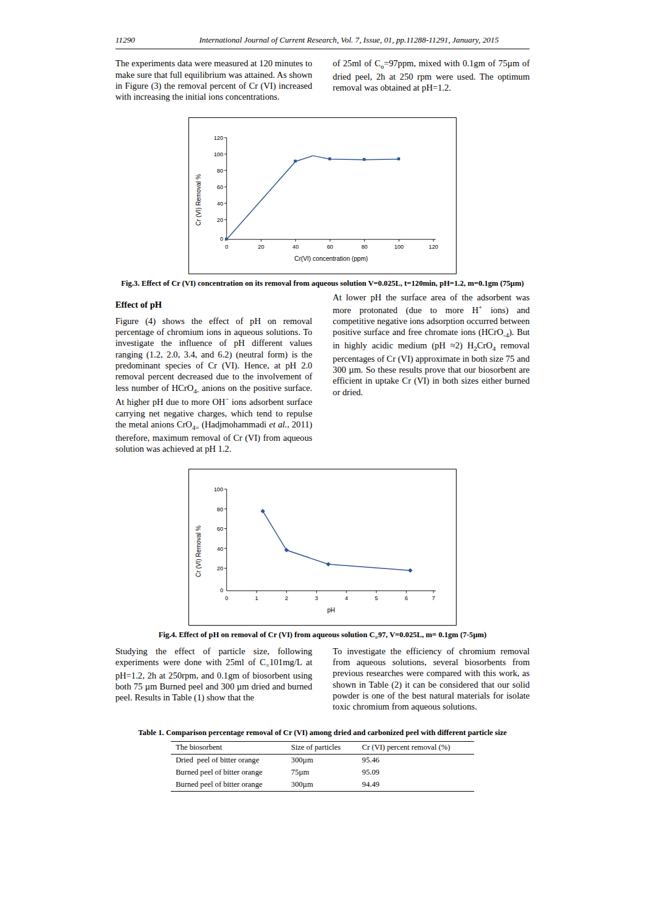11290
International Journal of Current Research, Vol. 7, Issue, 01, pp.11288-11291, January, 2015
The experiments data were measured at 120 minutes to make sure that full equilibrium was attained. As shown in Figure (3) the removal percent of Cr (VI) increased with increasing the initial ions concentrations.
of 25ml of Co=97ppm, mixed with 0.1gm of 75µm of dried peel, 2h at 250 rpm were used. The optimum removal was obtained at pH=1.2.
Cr (VI) Removal % 120 100 80 60 40 20 0 0 20 40 60 80 100 120 Cr(VI) concentration (ppm)
Fig.3. Effect of Cr (VI) concentration on its removal from aqueous solution V=0.025L, t=120min, pH=1.2, m=0.1gm (75µm)
Effect of pH
Figure (4) shows the effect of pH on removal percentage of chromium ions in aqueous solutions. To investigate the influence of pH different values ranging (1.2, 2.0, 3.4, and 6.2) (neutral form) is the predominant species of Cr (VI). Hence, at pH 2.0 removal percent decreased due to the involvement of less number of HCrO4- anions on the positive surface. At higher pH due to more OH− ions adsorbent surface carrying net negative charges, which tend to repulse the metal anions CrO4= (Hadjmohammadi et al., 2011) therefore, maximum removal of Cr (VI) from aqueous solution was achieved at pH 1.2.
At lower pH the surface area of the adsorbent was more protonated (due to more H+ ions) and competitive negative ions adsorption occurred between positive surface and free chromate ions (HCrO-4). But in highly acidic medium (pH ≈2) H2CrO4 removal percentages of Cr (VI) approximate in both size 75 and 300 µm. So these results prove that our biosorbent are efficient in uptake Cr (VI) in both sizes either burned or dried.
Cr (VI) Removal % 100 80 60 40 20 0 0 1 2 3 4 5 6 7 pH
Fig.4. Effect of pH on removal of Cr (VI) from aqueous solution C=97, V=0.025L, m= 0.1gm (7-5µm)
Studying the effect of particle size, following experiments were done with 25ml of C=101mg/L at pH=1.2, 2h at 250rpm, and 0.1gm of biosorbent using both 75 µm Burned peel and 300 µm dried and burned peel. Results in Table (1) show that the
To investigate the efficiency of chromium removal from aqueous solutions, several biosorbents from previous researches were compared with this work, as shown in Table (2) it can be considered that our solid powder is one of the best natural materials for isolate toxic chromium from aqueous solutions.
Table 1. Comparison percentage removal of Cr (VI) among dried and carbonized peel with different particle size
| The biosorbent | Size of particles | Cr (VI) percent removal (%) |
| --- | --- | --- |
| Dried peel of bitter orange | 300µm | 95.46 |
| Burned peel of bitter orange | 75µm | 95.09 |
| Burned peel of bitter orange | 300µm | 94.49 |